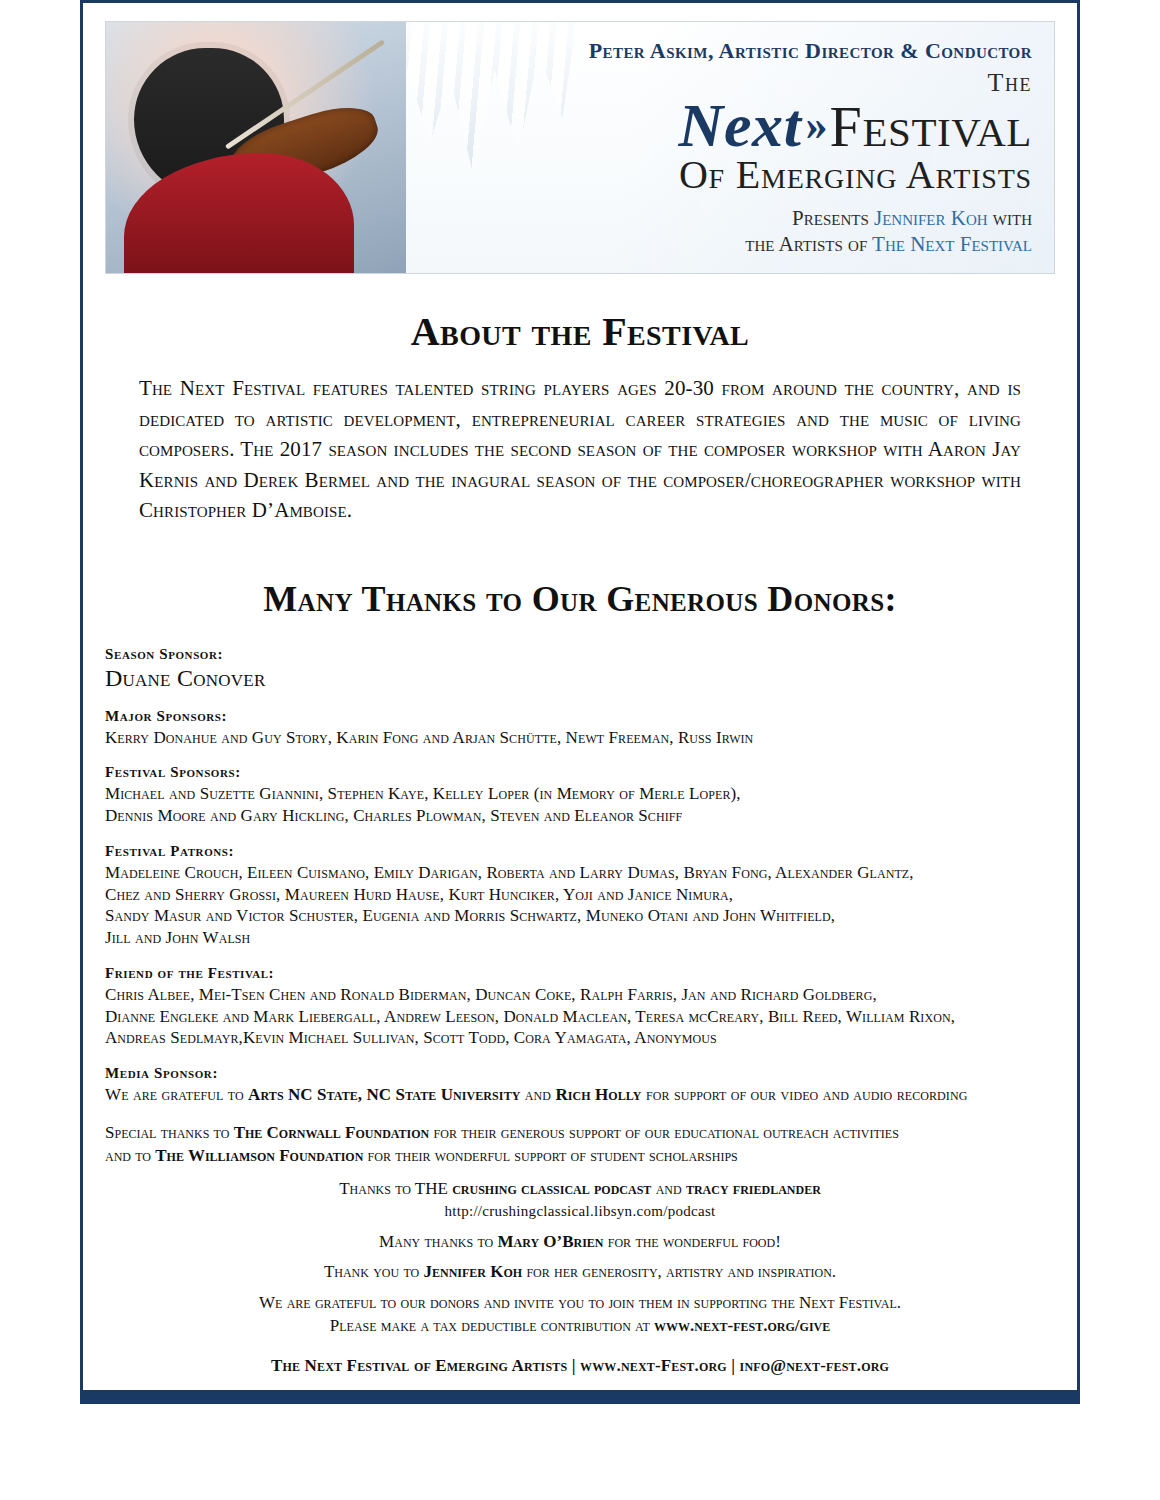Peter Askim, Artistic Director & Conductor
The
Next»Festival
Of Emerging Artists
Presents Jennifer Koh with
the Artists of The Next Festival
About the Festival
The Next Festival features talented string players ages 20-30 from around the country, and is dedicated to artistic development, entrepreneurial career strategies and the music of living composers. The 2017 season includes the second season of the composer workshop with Aaron Jay Kernis and Derek Bermel and the inagural season of the composer/choreographer workshop with Christopher D’Amboise.
Many Thanks to Our Generous Donors:
Season Sponsor:
Duane Conover
Major Sponsors:
Kerry Donahue and Guy Story, Karin Fong and Arjan Schütte, Newt Freeman, Russ Irwin
Festival Sponsors:
Michael and Suzette Giannini, Stephen Kaye, Kelley Loper (in Memory of Merle Loper),
Dennis Moore and Gary Hickling, Charles Plowman, Steven and Eleanor Schiff
Festival Patrons:
Madeleine Crouch, Eileen Cuismano, Emily Darigan, Roberta and Larry Dumas, Bryan Fong, Alexander Glantz,
Chez and Sherry Grossi, Maureen Hurd Hause, Kurt Hunciker, Yoji and Janice Nimura,
Sandy Masur and Victor Schuster, Eugenia and Morris Schwartz, Muneko Otani and John Whitfield,
Jill and John Walsh
Friend of the Festival:
Chris Albee, Mei-Tsen Chen and Ronald Biderman, Duncan Coke, Ralph Farris, Jan and Richard Goldberg,
Dianne Engleke and Mark Liebergall, Andrew Leeson, Donald Maclean, Teresa mcCreary, Bill Reed, William Rixon,
Andreas Sedlmayr,Kevin Michael Sullivan, Scott Todd, Cora Yamagata, Anonymous
Media Sponsor:
We are grateful to Arts NC State, NC State University and Rich Holly for support of our video and audio recording
Special thanks to The Cornwall Foundation for their generous support of our educational outreach activities
and to The Williamson Foundation for their wonderful support of student scholarships
Thanks to THE crushing classical podcast and tracy friedlander
http://crushingclassical.libsyn.com/podcast
Many thanks to Mary O’Brien for the wonderful food!
Thank you to Jennifer Koh for her generosity, artistry and inspiration.
We are grateful to our donors and invite you to join them in supporting the Next Festival.
Please make a tax deductible contribution at www.next-fest.org/give
The Next Festival of Emerging Artists | www.next-Fest.org | info@next-fest.org